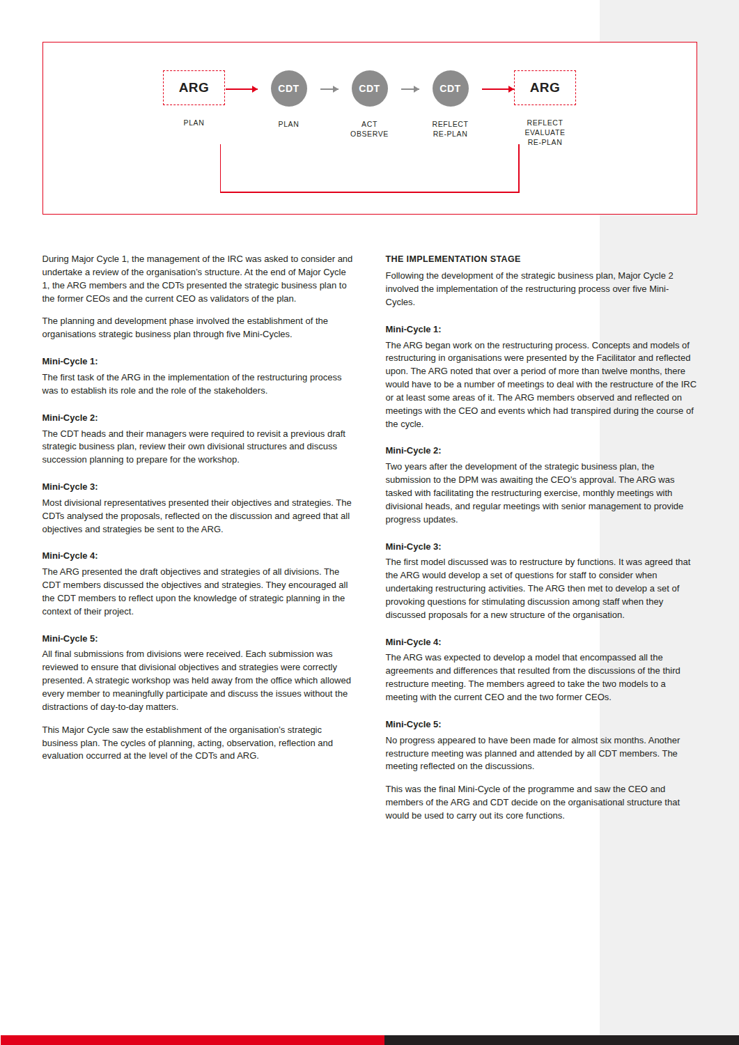ARG
PLAN
CDT
PLAN
CDT
ACT
OBSERVE
CDT
REFLECT
RE-PLAN
ARG
REFLECT
EVALUATE
RE-PLAN
During Major Cycle 1, the management of the IRC was asked to consider and undertake a review of the organisation’s structure. At the end of Major Cycle 1, the ARG members and the CDTs presented the strategic business plan to the former CEOs and the current CEO as validators of the plan.
The planning and development phase involved the establishment of the organisations strategic business plan through five Mini-Cycles.
Mini-Cycle 1:
The first task of the ARG in the implementation of the restructuring process was to establish its role and the role of the stakeholders.
Mini-Cycle 2:
The CDT heads and their managers were required to revisit a previous draft strategic business plan, review their own divisional structures and discuss succession planning to prepare for the workshop.
Mini-Cycle 3:
Most divisional representatives presented their objectives and strategies. The CDTs analysed the proposals, reflected on the discussion and agreed that all objectives and strategies be sent to the ARG.
Mini-Cycle 4:
The ARG presented the draft objectives and strategies of all divisions. The CDT members discussed the objectives and strategies. They encouraged all the CDT members to reflect upon the knowledge of strategic planning in the context of their project.
Mini-Cycle 5:
All final submissions from divisions were received. Each submission was reviewed to ensure that divisional objectives and strategies were correctly presented. A strategic workshop was held away from the office which allowed every member to meaningfully participate and discuss the issues without the distractions of day-to-day matters.
This Major Cycle saw the establishment of the organisation’s strategic business plan. The cycles of planning, acting, observation, reflection and evaluation occurred at the level of the CDTs and ARG.
The Implementation Stage
Following the development of the strategic business plan, Major Cycle 2 involved the implementation of the restructuring process over five Mini-Cycles.
Mini-Cycle 1:
The ARG began work on the restructuring process. Concepts and models of restructuring in organisations were presented by the Facilitator and reflected upon. The ARG noted that over a period of more than twelve months, there would have to be a number of meetings to deal with the restructure of the IRC or at least some areas of it. The ARG members observed and reflected on meetings with the CEO and events which had transpired during the course of the cycle.
Mini-Cycle 2:
Two years after the development of the strategic business plan, the submission to the DPM was awaiting the CEO’s approval. The ARG was tasked with facilitating the restructuring exercise, monthly meetings with divisional heads, and regular meetings with senior management to provide progress updates.
Mini-Cycle 3:
The first model discussed was to restructure by functions. It was agreed that the ARG would develop a set of questions for staff to consider when undertaking restructuring activities. The ARG then met to develop a set of provoking questions for stimulating discussion among staff when they discussed proposals for a new structure of the organisation.
Mini-Cycle 4:
The ARG was expected to develop a model that encompassed all the agreements and differences that resulted from the discussions of the third restructure meeting. The members agreed to take the two models to a meeting with the current CEO and the two former CEOs.
Mini-Cycle 5:
No progress appeared to have been made for almost six months. Another restructure meeting was planned and attended by all CDT members. The meeting reflected on the discussions.
This was the final Mini-Cycle of the programme and saw the CEO and members of the ARG and CDT decide on the organisational structure that would be used to carry out its core functions.